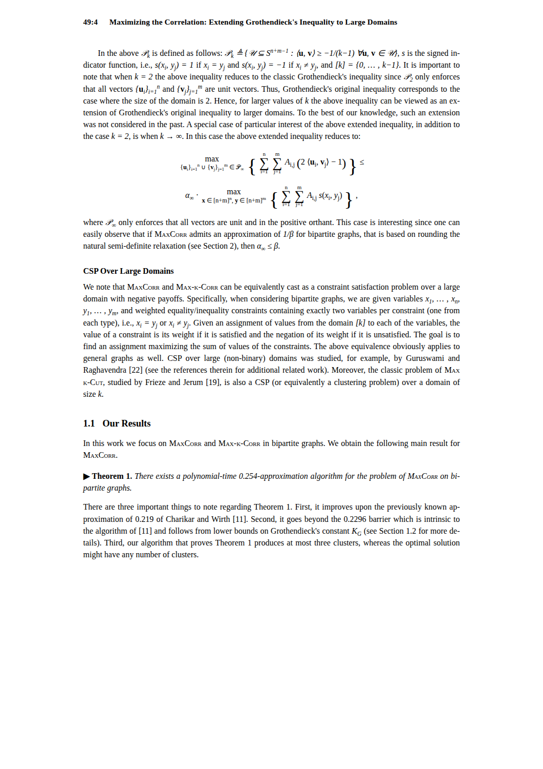49:4 Maximizing the Correlation: Extending Grothendieck's Inequality to Large Domains
In the above 𝒫k is defined as follows: 𝒫k ≜ {𝒰 ⊆ Sn+m−1 : ⟨u, v⟩ ≥ −1/(k−1) ∀u, v ∈ 𝒰}, s is the signed indicator function, i.e., s(xi, yj) = 1 if xi = yj and s(xi, yj) = −1 if xi ≠ yj, and [k] = {0, … , k−1}. It is important to note that when k = 2 the above inequality reduces to the classic Grothendieck's inequality since 𝒫2 only enforces that all vectors {ui}i=1n and {vj}j=1m are unit vectors. Thus, Grothendieck's original inequality corresponds to the case where the size of the domain is 2. Hence, for larger values of k the above inequality can be viewed as an extension of Grothendieck's original inequality to larger domains. To the best of our knowledge, such an extension was not considered in the past. A special case of particular interest of the above extended inequality, in addition to the case k = 2, is when k → ∞. In this case the above extended inequality reduces to:
max{ui}i=1n ∪ {vj}j=1m ∈ 𝒫∞ { n∑i=1 m∑j=1 Ai,j (2 ⟨ui, vj⟩ − 1) } ≤
α∞ · max x ∈ [n+m]n, y ∈ [n+m]m { n∑i=1 m∑j=1 Ai,j s(xi, yj) } ,
where 𝒫∞ only enforces that all vectors are unit and in the positive orthant. This case is interesting since one can easily observe that if MaxCorr admits an approximation of 1/β for bipartite graphs, that is based on rounding the natural semi-definite relaxation (see Section 2), then α∞ ≤ β.
CSP Over Large Domains
We note that MaxCorr and Max-k-Corr can be equivalently cast as a constraint satisfaction problem over a large domain with negative payoffs. Specifically, when considering bipartite graphs, we are given variables x1, … , xn, y1, … , ym, and weighted equality/inequality constraints containing exactly two variables per constraint (one from each type), i.e., xi = yj or xi ≠ yj. Given an assignment of values from the domain [k] to each of the variables, the value of a constraint is its weight if it is satisfied and the negation of its weight if it is unsatisfied. The goal is to find an assignment maximizing the sum of values of the constraints. The above equivalence obviously applies to general graphs as well. CSP over large (non-binary) domains was studied, for example, by Guruswami and Raghavendra [22] (see the references therein for additional related work). Moreover, the classic problem of Max k-Cut, studied by Frieze and Jerum [19], is also a CSP (or equivalently a clustering problem) over a domain of size k.
1.1 Our Results
In this work we focus on MaxCorr and Max-k-Corr in bipartite graphs. We obtain the following main result for MaxCorr.
▶ Theorem 1. There exists a polynomial-time 0.254-approximation algorithm for the problem of MaxCorr on bipartite graphs.
There are three important things to note regarding Theorem 1. First, it improves upon the previously known approximation of 0.219 of Charikar and Wirth [11]. Second, it goes beyond the 0.2296 barrier which is intrinsic to the algorithm of [11] and follows from lower bounds on Grothendieck's constant KG (see Section 1.2 for more details). Third, our algorithm that proves Theorem 1 produces at most three clusters, whereas the optimal solution might have any number of clusters.